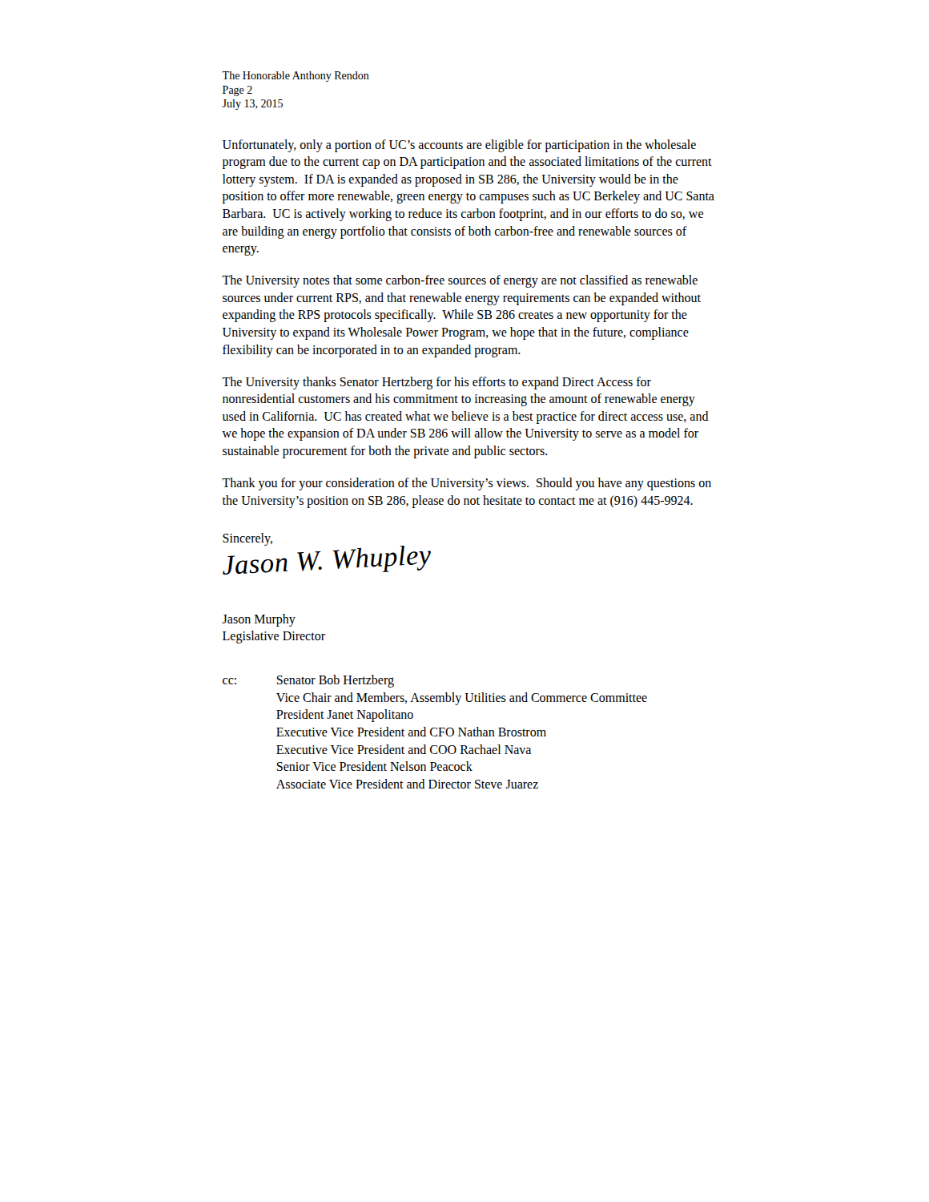The Honorable Anthony Rendon
Page 2
July 13, 2015
Unfortunately, only a portion of UC’s accounts are eligible for participation in the wholesale program due to the current cap on DA participation and the associated limitations of the current lottery system. If DA is expanded as proposed in SB 286, the University would be in the position to offer more renewable, green energy to campuses such as UC Berkeley and UC Santa Barbara. UC is actively working to reduce its carbon footprint, and in our efforts to do so, we are building an energy portfolio that consists of both carbon-free and renewable sources of energy.
The University notes that some carbon-free sources of energy are not classified as renewable sources under current RPS, and that renewable energy requirements can be expanded without expanding the RPS protocols specifically. While SB 286 creates a new opportunity for the University to expand its Wholesale Power Program, we hope that in the future, compliance flexibility can be incorporated in to an expanded program.
The University thanks Senator Hertzberg for his efforts to expand Direct Access for nonresidential customers and his commitment to increasing the amount of renewable energy used in California. UC has created what we believe is a best practice for direct access use, and we hope the expansion of DA under SB 286 will allow the University to serve as a model for sustainable procurement for both the private and public sectors.
Thank you for your consideration of the University’s views. Should you have any questions on the University’s position on SB 286, please do not hesitate to contact me at (916) 445-9924.
Sincerely,
Jason W. Whupley
Jason Murphy
Legislative Director
cc:
Senator Bob Hertzberg
Vice Chair and Members, Assembly Utilities and Commerce Committee
President Janet Napolitano
Executive Vice President and CFO Nathan Brostrom
Executive Vice President and COO Rachael Nava
Senior Vice President Nelson Peacock
Associate Vice President and Director Steve Juarez